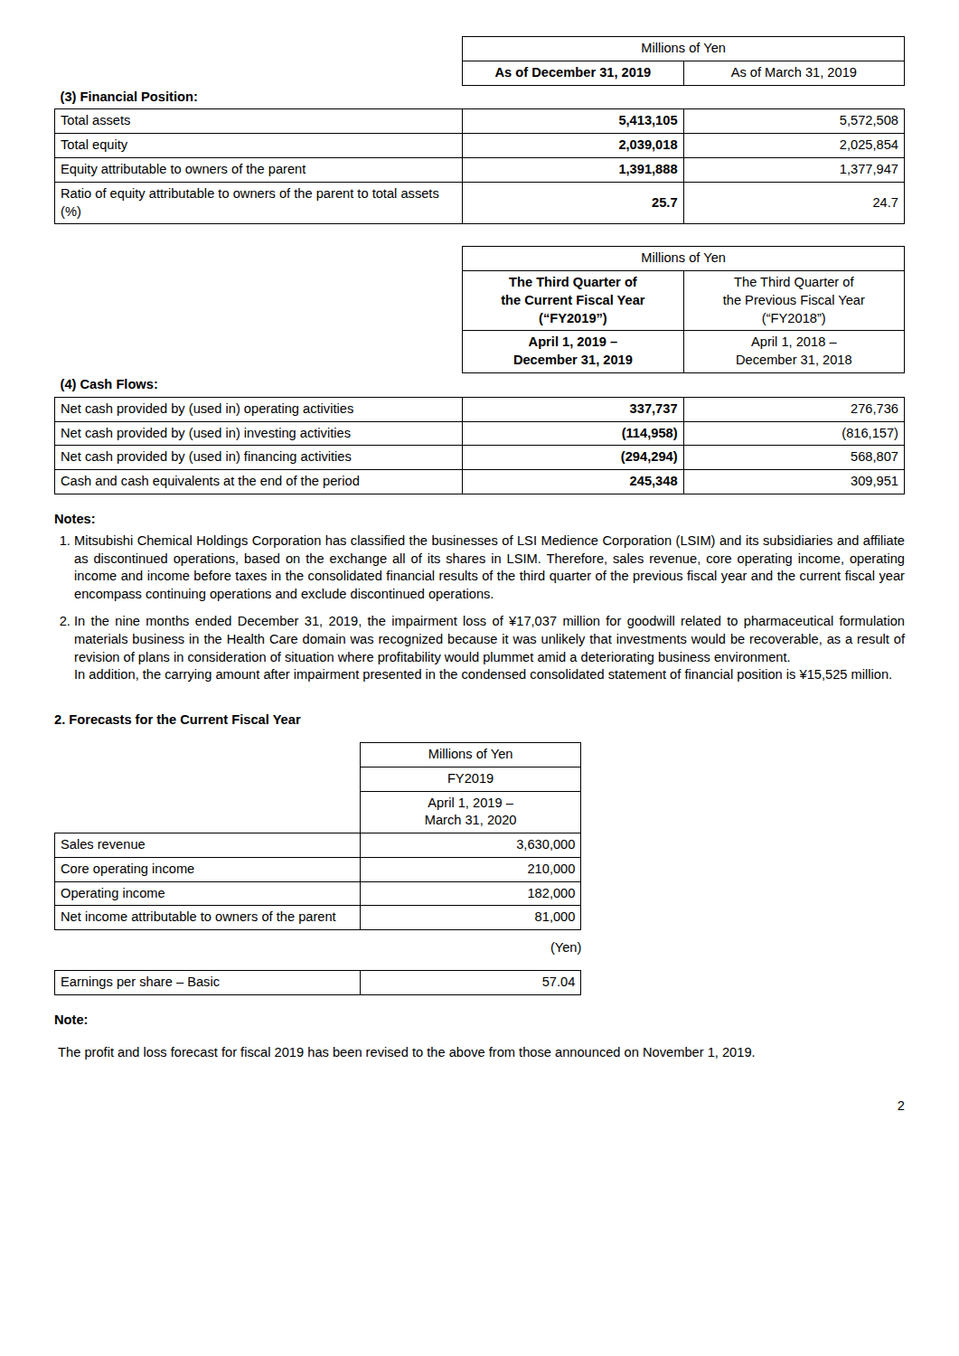| | Millions of Yen |
| | As of December 31, 2019 | As of March 31, 2019 |
| (3) Financial Position: |
| Total assets | 5,413,105 | 5,572,508 |
| Total equity | 2,039,018 | 2,025,854 |
| Equity attributable to owners of the parent | 1,391,888 | 1,377,947 |
| Ratio of equity attributable to owners of the parent to total assets (%) | 25.7 | 24.7 |
| | Millions of Yen |
| | The Third Quarter of the Current Fiscal Year (“FY2019”) | The Third Quarter of the Previous Fiscal Year (“FY2018”) |
| | April 1, 2019 – December 31, 2019 | April 1, 2018 – December 31, 2018 |
| (4) Cash Flows: |
| Net cash provided by (used in) operating activities | 337,737 | 276,736 |
| Net cash provided by (used in) investing activities | (114,958) | (816,157) |
| Net cash provided by (used in) financing activities | (294,294) | 568,807 |
| Cash and cash equivalents at the end of the period | 245,348 | 309,951 |
Notes:
Mitsubishi Chemical Holdings Corporation has classified the businesses of LSI Medience Corporation (LSIM) and its subsidiaries and affiliate as discontinued operations, based on the exchange all of its shares in LSIM. Therefore, sales revenue, core operating income, operating income and income before taxes in the consolidated financial results of the third quarter of the previous fiscal year and the current fiscal year encompass continuing operations and exclude discontinued operations.
In the nine months ended December 31, 2019, the impairment loss of ¥17,037 million for goodwill related to pharmaceutical formulation materials business in the Health Care domain was recognized because it was unlikely that investments would be recoverable, as a result of revision of plans in consideration of situation where profitability would plummet amid a deteriorating business environment.
In addition, the carrying amount after impairment presented in the condensed consolidated statement of financial position is ¥15,525 million.
2. Forecasts for the Current Fiscal Year
| | Millions of Yen |
| | FY2019 |
| | April 1, 2019 – March 31, 2020 |
| Sales revenue | 3,630,000 |
| Core operating income | 210,000 |
| Operating income | 182,000 |
| Net income attributable to owners of the parent | 81,000 |
(Yen)
| Earnings per share – Basic | 57.04 |
Note:
The profit and loss forecast for fiscal 2019 has been revised to the above from those announced on November 1, 2019.
2